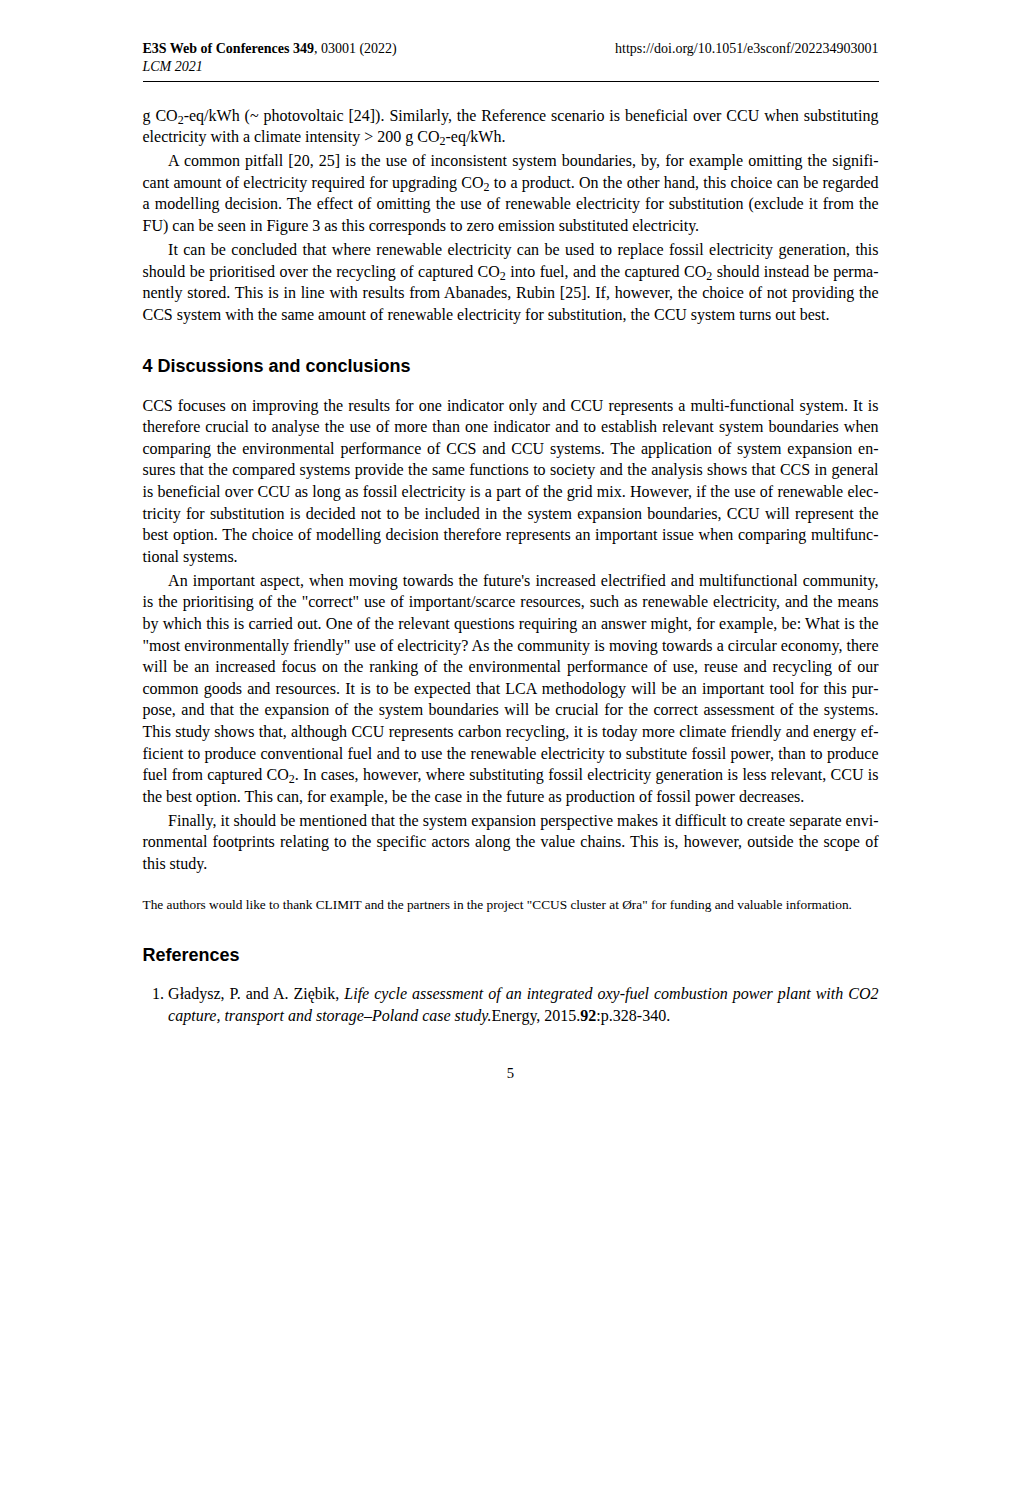E3S Web of Conferences 349, 03001 (2022)
LCM 2021
https://doi.org/10.1051/e3sconf/202234903001
g CO2-eq/kWh (~ photovoltaic [24]). Similarly, the Reference scenario is beneficial over CCU when substituting electricity with a climate intensity > 200 g CO2-eq/kWh.
A common pitfall [20, 25] is the use of inconsistent system boundaries, by, for example omitting the significant amount of electricity required for upgrading CO2 to a product. On the other hand, this choice can be regarded a modelling decision. The effect of omitting the use of renewable electricity for substitution (exclude it from the FU) can be seen in Figure 3 as this corresponds to zero emission substituted electricity.
It can be concluded that where renewable electricity can be used to replace fossil electricity generation, this should be prioritised over the recycling of captured CO2 into fuel, and the captured CO2 should instead be permanently stored. This is in line with results from Abanades, Rubin [25]. If, however, the choice of not providing the CCS system with the same amount of renewable electricity for substitution, the CCU system turns out best.
4 Discussions and conclusions
CCS focuses on improving the results for one indicator only and CCU represents a multi-functional system. It is therefore crucial to analyse the use of more than one indicator and to establish relevant system boundaries when comparing the environmental performance of CCS and CCU systems. The application of system expansion ensures that the compared systems provide the same functions to society and the analysis shows that CCS in general is beneficial over CCU as long as fossil electricity is a part of the grid mix. However, if the use of renewable electricity for substitution is decided not to be included in the system expansion boundaries, CCU will represent the best option. The choice of modelling decision therefore represents an important issue when comparing multifunctional systems.
An important aspect, when moving towards the future's increased electrified and multifunctional community, is the prioritising of the "correct" use of important/scarce resources, such as renewable electricity, and the means by which this is carried out. One of the relevant questions requiring an answer might, for example, be: What is the "most environmentally friendly" use of electricity? As the community is moving towards a circular economy, there will be an increased focus on the ranking of the environmental performance of use, reuse and recycling of our common goods and resources. It is to be expected that LCA methodology will be an important tool for this purpose, and that the expansion of the system boundaries will be crucial for the correct assessment of the systems. This study shows that, although CCU represents carbon recycling, it is today more climate friendly and energy efficient to produce conventional fuel and to use the renewable electricity to substitute fossil power, than to produce fuel from captured CO2. In cases, however, where substituting fossil electricity generation is less relevant, CCU is the best option. This can, for example, be the case in the future as production of fossil power decreases.
Finally, it should be mentioned that the system expansion perspective makes it difficult to create separate environmental footprints relating to the specific actors along the value chains. This is, however, outside the scope of this study.
The authors would like to thank CLIMIT and the partners in the project "CCUS cluster at Øra" for funding and valuable information.
References
Gładysz, P. and A. Ziębik, Life cycle assessment of an integrated oxy-fuel combustion power plant with CO2 capture, transport and storage–Poland case study. Energy, 2015.92:p.328-340.
5